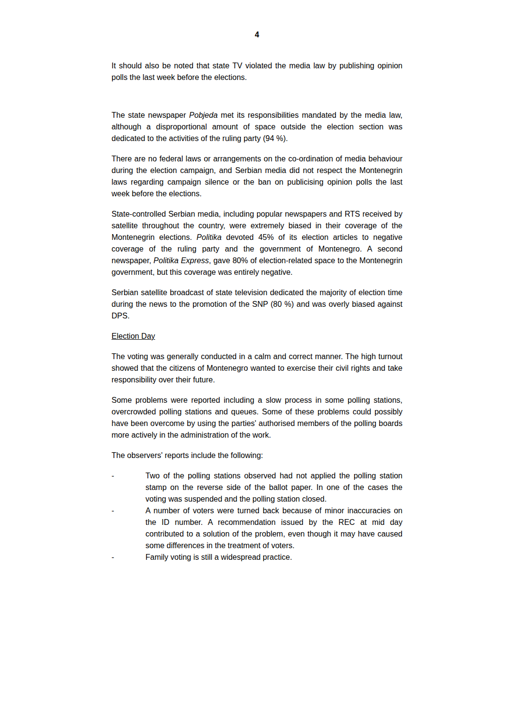4
It should also be noted that state TV violated the media law by publishing opinion polls the last week before the elections.
The state newspaper Pobjeda met its responsibilities mandated by the media law, although a disproportional amount of space outside the election section was dedicated to the activities of the ruling party (94 %).
There are no federal laws or arrangements on the co-ordination of media behaviour during the election campaign, and Serbian media did not respect the Montenegrin laws regarding campaign silence or the ban on publicising opinion polls the last week before the elections.
State-controlled Serbian media, including popular newspapers and RTS received by satellite throughout the country, were extremely biased in their coverage of the Montenegrin elections. Politika devoted 45% of its election articles to negative coverage of the ruling party and the government of Montenegro. A second newspaper, Politika Express, gave 80% of election-related space to the Montenegrin government, but this coverage was entirely negative.
Serbian satellite broadcast of state television dedicated the majority of election time during the news to the promotion of the SNP (80 %) and was overly biased against DPS.
Election Day
The voting was generally conducted in a calm and correct manner. The high turnout showed that the citizens of Montenegro wanted to exercise their civil rights and take responsibility over their future.
Some problems were reported including a slow process in some polling stations, overcrowded polling stations and queues. Some of these problems could possibly have been overcome by using the parties' authorised members of the polling boards more actively in the administration of the work.
The observers' reports include the following:
Two of the polling stations observed had not applied the polling station stamp on the reverse side of the ballot paper. In one of the cases the voting was suspended and the polling station closed.
A number of voters were turned back because of minor inaccuracies on the ID number. A recommendation issued by the REC at mid day contributed to a solution of the problem, even though it may have caused some differences in the treatment of voters.
Family voting is still a widespread practice.